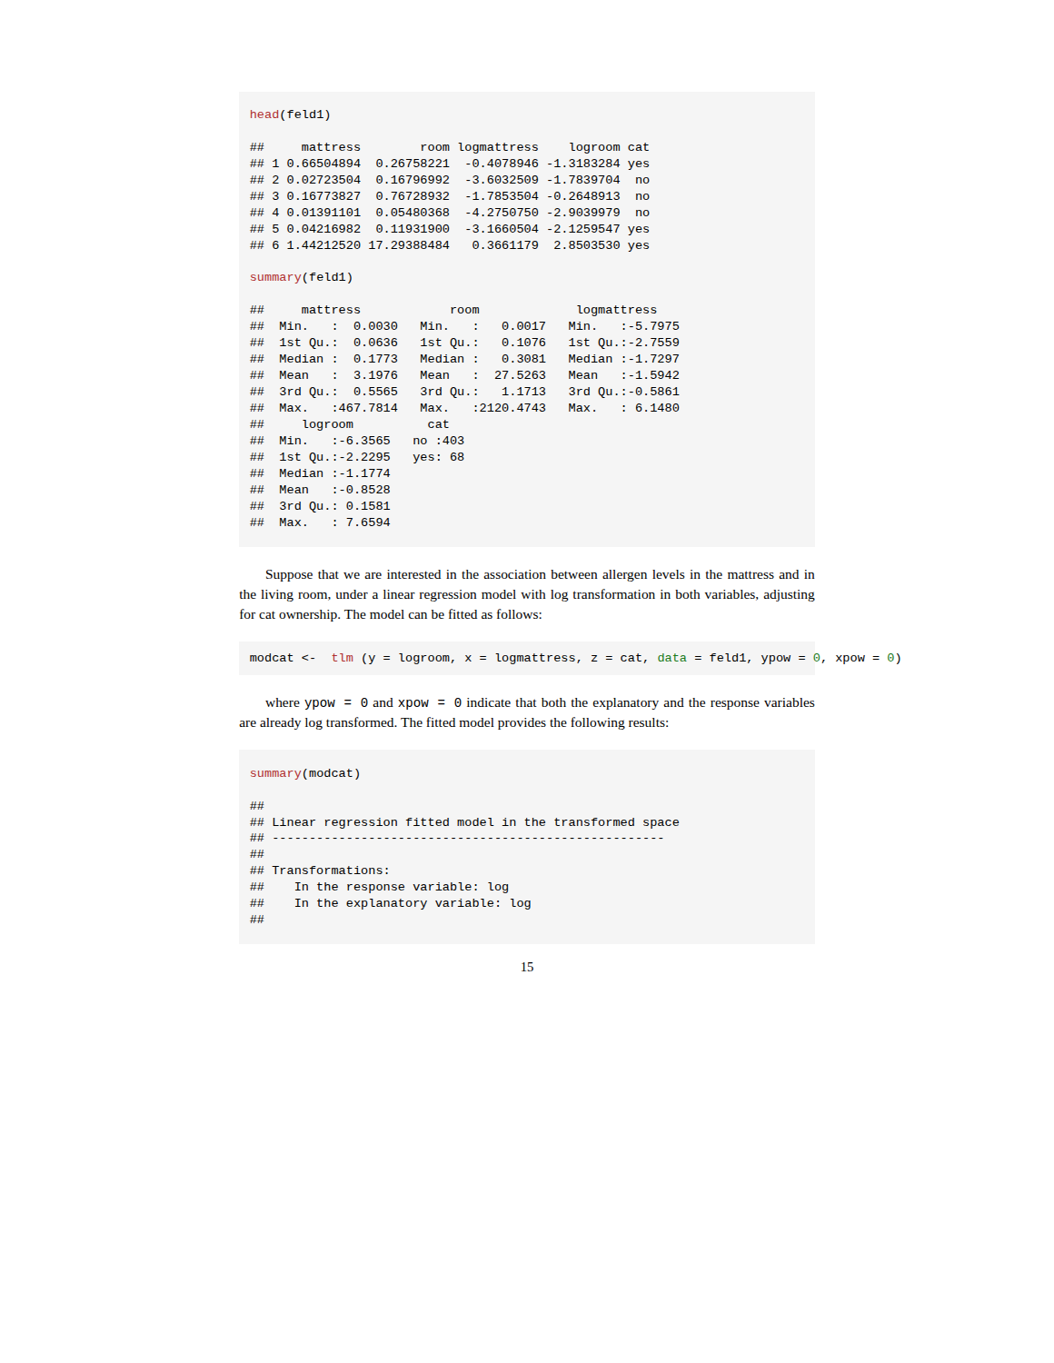head(feld1)

##     mattress        room logmattress    logroom cat
## 1 0.66504894  0.26758221  -0.4078946 -1.3183284 yes
## 2 0.02723504  0.16796992  -3.6032509 -1.7839704  no
## 3 0.16773827  0.76728932  -1.7853504 -0.2648913  no
## 4 0.01391101  0.05480368  -4.2750750 -2.9039979  no
## 5 0.04216982  0.11931900  -3.1660504 -2.1259547 yes
## 6 1.44212520 17.29388484   0.3661179  2.8503530 yes

summary(feld1)

##     mattress            room             logmattress
##  Min.   :  0.0030   Min.   :   0.0017   Min.   :-5.7975
##  1st Qu.:  0.0636   1st Qu.:   0.1076   1st Qu.:-2.7559
##  Median :  0.1773   Median :   0.3081   Median :-1.7297
##  Mean   :  3.1976   Mean   :  27.5263   Mean   :-1.5942
##  3rd Qu.:  0.5565   3rd Qu.:   1.1713   3rd Qu.:-0.5861
##  Max.   :467.7814   Max.   :2120.4743   Max.   : 6.1480
##     logroom          cat
##  Min.   :-6.3565   no :403
##  1st Qu.:-2.2295   yes: 68
##  Median :-1.1774
##  Mean   :-0.8528
##  3rd Qu.: 0.1581
##  Max.   : 7.6594
Suppose that we are interested in the association between allergen levels in the mattress and in the living room, under a linear regression model with log transformation in both variables, adjusting for cat ownership. The model can be fitted as follows:
modcat <-  tlm (y = logroom, x = logmattress, z = cat, data = feld1, ypow = 0, xpow = 0)
where ypow = 0 and xpow = 0 indicate that both the explanatory and the response variables are already log transformed. The fitted model provides the following results:
summary(modcat)

##
## Linear regression fitted model in the transformed space
## -----------------------------------------------------
##
## Transformations:
##    In the response variable: log
##    In the explanatory variable: log
##
15